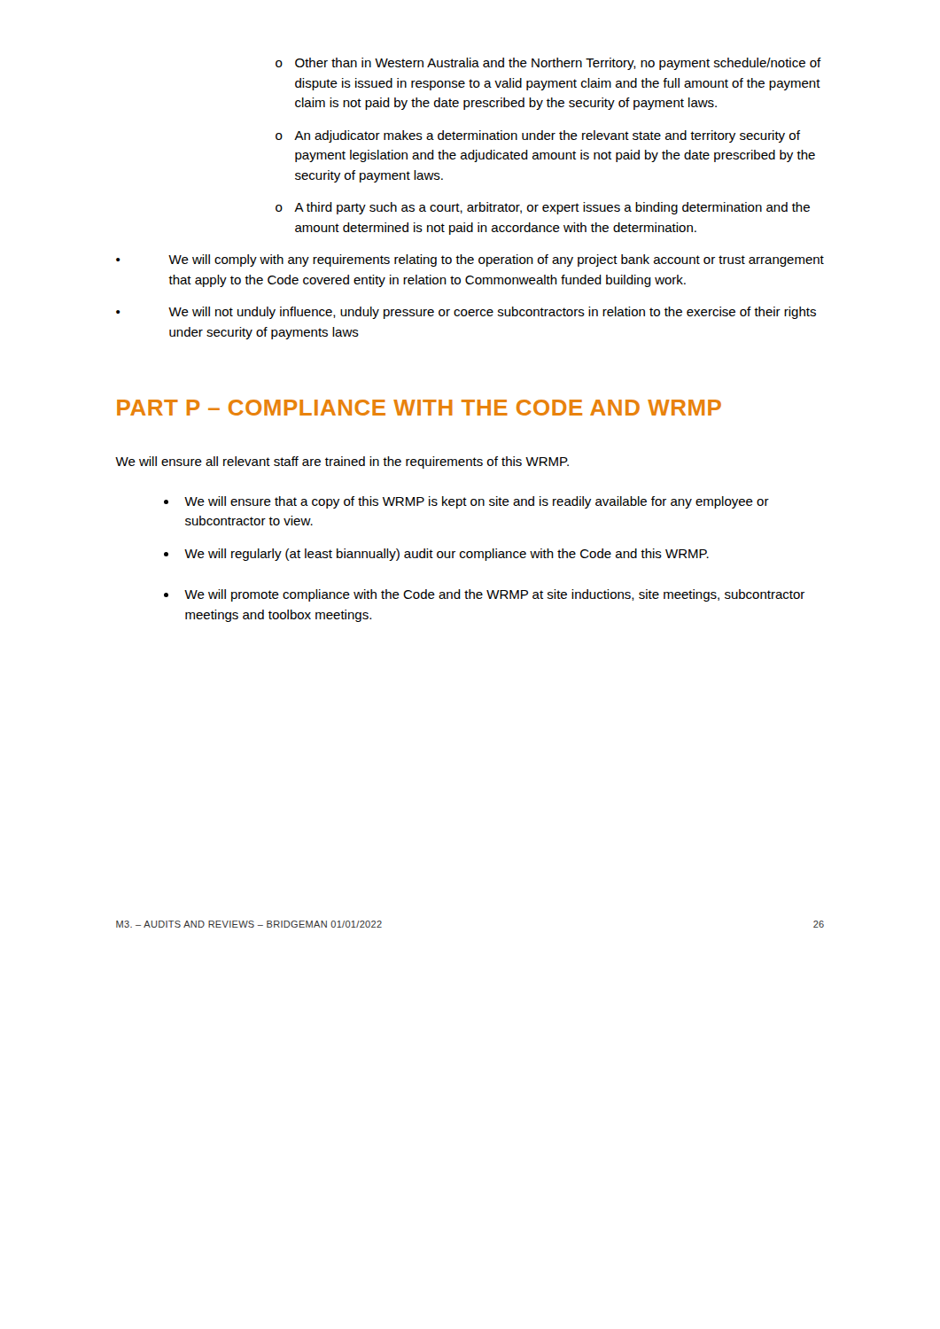Other than in Western Australia and the Northern Territory, no payment schedule/notice of dispute is issued in response to a valid payment claim and the full amount of the payment claim is not paid by the date prescribed by the security of payment laws.
An adjudicator makes a determination under the relevant state and territory security of payment legislation and the adjudicated amount is not paid by the date prescribed by the security of payment laws.
A third party such as a court, arbitrator, or expert issues a binding determination and the amount determined is not paid in accordance with the determination.
•
We will comply with any requirements relating to the operation of any project bank account or trust arrangement that apply to the Code covered entity in relation to Commonwealth funded building work.
•
We will not unduly influence, unduly pressure or coerce subcontractors in relation to the exercise of their rights under security of payments laws
PART P – COMPLIANCE WITH THE CODE AND WRMP
We will ensure all relevant staff are trained in the requirements of this WRMP.
We will ensure that a copy of this WRMP is kept on site and is readily available for any employee or subcontractor to view.
We will regularly (at least biannually) audit our compliance with the Code and this WRMP.
We will promote compliance with the Code and the WRMP at site inductions, site meetings, subcontractor meetings and toolbox meetings.
M3. – AUDITS AND REVIEWS – BRIDGEMAN 01/01/2022 26